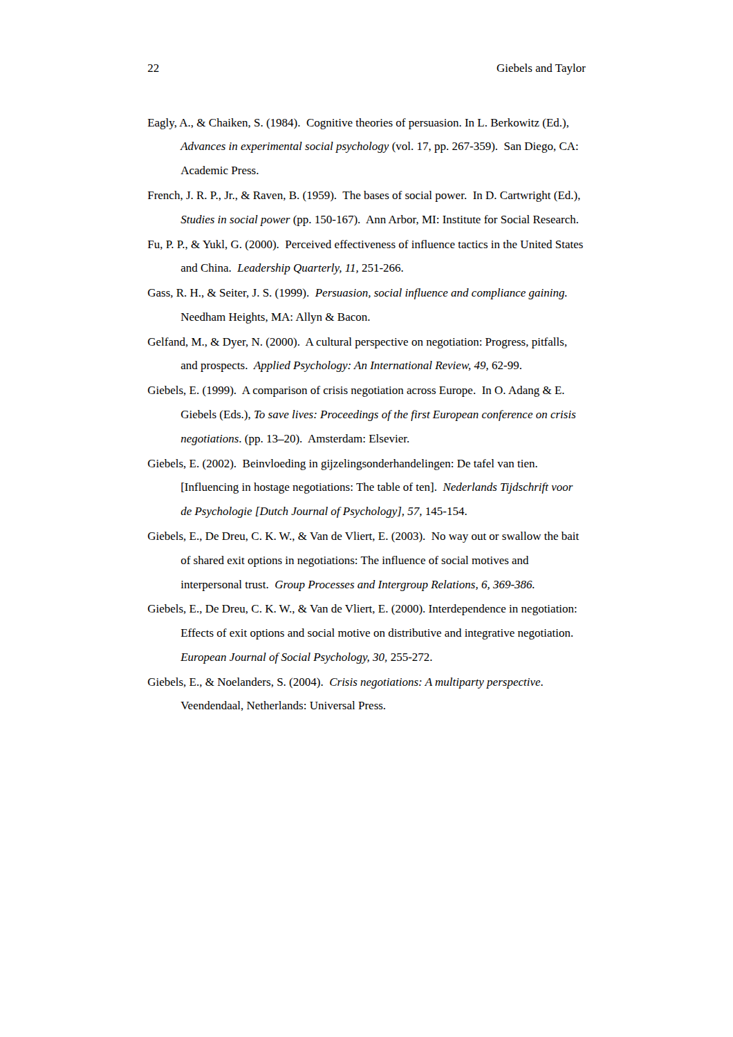22 Giebels and Taylor
Eagly, A., & Chaiken, S. (1984). Cognitive theories of persuasion. In L. Berkowitz (Ed.), Advances in experimental social psychology (vol. 17, pp. 267-359). San Diego, CA: Academic Press.
French, J. R. P., Jr., & Raven, B. (1959). The bases of social power. In D. Cartwright (Ed.), Studies in social power (pp. 150-167). Ann Arbor, MI: Institute for Social Research.
Fu, P. P., & Yukl, G. (2000). Perceived effectiveness of influence tactics in the United States and China. Leadership Quarterly, 11, 251-266.
Gass, R. H., & Seiter, J. S. (1999). Persuasion, social influence and compliance gaining. Needham Heights, MA: Allyn & Bacon.
Gelfand, M., & Dyer, N. (2000). A cultural perspective on negotiation: Progress, pitfalls, and prospects. Applied Psychology: An International Review, 49, 62-99.
Giebels, E. (1999). A comparison of crisis negotiation across Europe. In O. Adang & E. Giebels (Eds.), To save lives: Proceedings of the first European conference on crisis negotiations. (pp. 13–20). Amsterdam: Elsevier.
Giebels, E. (2002). Beinvloeding in gijzelingsonderhandelingen: De tafel van tien. [Influencing in hostage negotiations: The table of ten]. Nederlands Tijdschrift voor de Psychologie [Dutch Journal of Psychology], 57, 145-154.
Giebels, E., De Dreu, C. K. W., & Van de Vliert, E. (2003). No way out or swallow the bait of shared exit options in negotiations: The influence of social motives and interpersonal trust. Group Processes and Intergroup Relations, 6, 369-386.
Giebels, E., De Dreu, C. K. W., & Van de Vliert, E. (2000). Interdependence in negotiation: Effects of exit options and social motive on distributive and integrative negotiation. European Journal of Social Psychology, 30, 255-272.
Giebels, E., & Noelanders, S. (2004). Crisis negotiations: A multiparty perspective. Veendendaal, Netherlands: Universal Press.